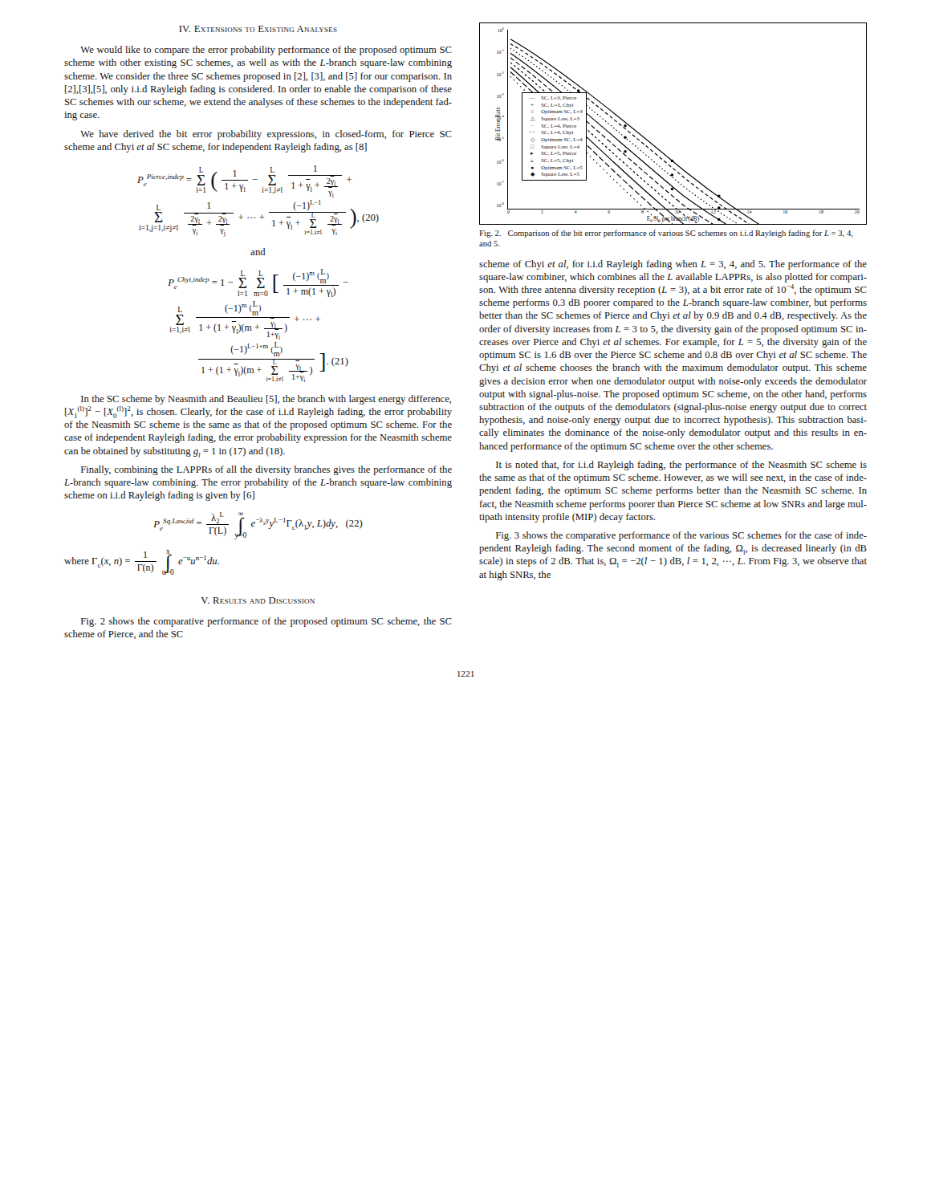IV. Extensions to Existing Analyses
We would like to compare the error probability performance of the proposed optimum SC scheme with other existing SC schemes, as well as with the L-branch square-law combining scheme. We consider the three SC schemes proposed in [2], [3], and [5] for our comparison. In [2],[3],[5], only i.i.d Rayleigh fading is considered. In order to enable the comparison of these SC schemes with our scheme, we extend the analyses of these schemes to the independent fading case.
We have derived the bit error probability expressions, in closed-form, for Pierce SC scheme and Chyi et al SC scheme, for independent Rayleigh fading, as [8]
PePierce,indep = LΣi=1 ( 11 + γl − LΣi=1,i≠l 11 + γl + 2γl γi + LΣi=1,j=1,i≠j≠l 12γl γi + 2γl γj + ··· + (−1)L−11 + γl + LΣi=1,i≠l 2γl γi ), (20)
and
PeChyi,indep = 1 − LΣl=1 LΣm=0 [ (−1)m (Lm) 1 + m(1 + γl) − LΣi=1,i≠l (−1)m (Lm) 1 + (1 + γl)(m + γl 1+γi) + ··· + (−1)L−1+m (Lm) 1 + (1 + γl)(m + LΣi=1,i≠l γl 1+γi) ]. (21)
In the SC scheme by Neasmith and Beaulieu [5], the branch with largest energy difference, [X1(l)]2 − [X0(l)]2, is chosen. Clearly, for the case of i.i.d Rayleigh fading, the error probability of the Neasmith SC scheme is the same as that of the proposed optimum SC scheme. For the case of independent Rayleigh fading, the error probability expression for the Neasmith scheme can be obtained by substituting gl = 1 in (17) and (18).
Finally, combining the LAPPRs of all the diversity branches gives the performance of the L-branch square-law combining. The error probability of the L-branch square-law combining scheme on i.i.d Rayleigh fading is given by [6]
PeSq.Law,iid = λ2L Γ(L) ∞∫y=0 e−λ2yyL−1Γc(λ1y, L)dy, (22)
where Γc(x, n) = 1 Γ(n) x∫u=0 e−uun−1du.
V. Results and Discussion
Fig. 2 shows the comparative performance of the proposed optimum SC scheme, the SC scheme of Pierce, and the SC
—SC, L=3, Pierce
+SC, L=3, Chyi
○Optimum SC, L=3
△Square Law, L=3
··SC, L=4, Pierce
−−SC, L=4, Chyi
◇Optimum SC, L=4
□Square Law, L=4
▸SC, L=5, Pierce
▵SC, L=5, Chyi
●Optimum SC, L=5
◆Square Law, L=5
100 10-1 10-2 10-3 10-4 10-5 10-6 10-7 10-8
02468101214161820
Bit Error Rate
Eb/N0 per branch (dB)
Fig. 2. Comparison of the bit error performance of various SC schemes on i.i.d Rayleigh fading for L = 3, 4, and 5.
scheme of Chyi et al, for i.i.d Rayleigh fading when L = 3, 4, and 5. The performance of the square-law combiner, which combines all the L available LAPPRs, is also plotted for comparison. With three antenna diversity reception (L = 3), at a bit error rate of 10−4, the optimum SC scheme performs 0.3 dB poorer compared to the L-branch square-law combiner, but performs better than the SC schemes of Pierce and Chyi et al by 0.9 dB and 0.4 dB, respectively. As the order of diversity increases from L = 3 to 5, the diversity gain of the proposed optimum SC increases over Pierce and Chyi et al schemes. For example, for L = 5, the diversity gain of the optimum SC is 1.6 dB over the Pierce SC scheme and 0.8 dB over Chyi et al SC scheme. The Chyi et al scheme chooses the branch with the maximum demodulator output. This scheme gives a decision error when one demodulator output with noise-only exceeds the demodulator output with signal-plus-noise. The proposed optimum SC scheme, on the other hand, performs subtraction of the outputs of the demodulators (signal-plus-noise energy output due to correct hypothesis, and noise-only energy output due to incorrect hypothesis). This subtraction basically eliminates the dominance of the noise-only demodulator output and this results in enhanced performance of the optimum SC scheme over the other schemes.
It is noted that, for i.i.d Rayleigh fading, the performance of the Neasmith SC scheme is the same as that of the optimum SC scheme. However, as we will see next, in the case of independent fading, the optimum SC scheme performs better than the Neasmith SC scheme. In fact, the Neasmith scheme performs poorer than Pierce SC scheme at low SNRs and large multipath intensity profile (MIP) decay factors.
Fig. 3 shows the comparative performance of the various SC schemes for the case of independent Rayleigh fading. The second moment of the fading, Ωl, is decreased linearly (in dB scale) in steps of 2 dB. That is, Ωl = −2(l − 1) dB, l = 1, 2, ···, L. From Fig. 3, we observe that at high SNRs, the
1221